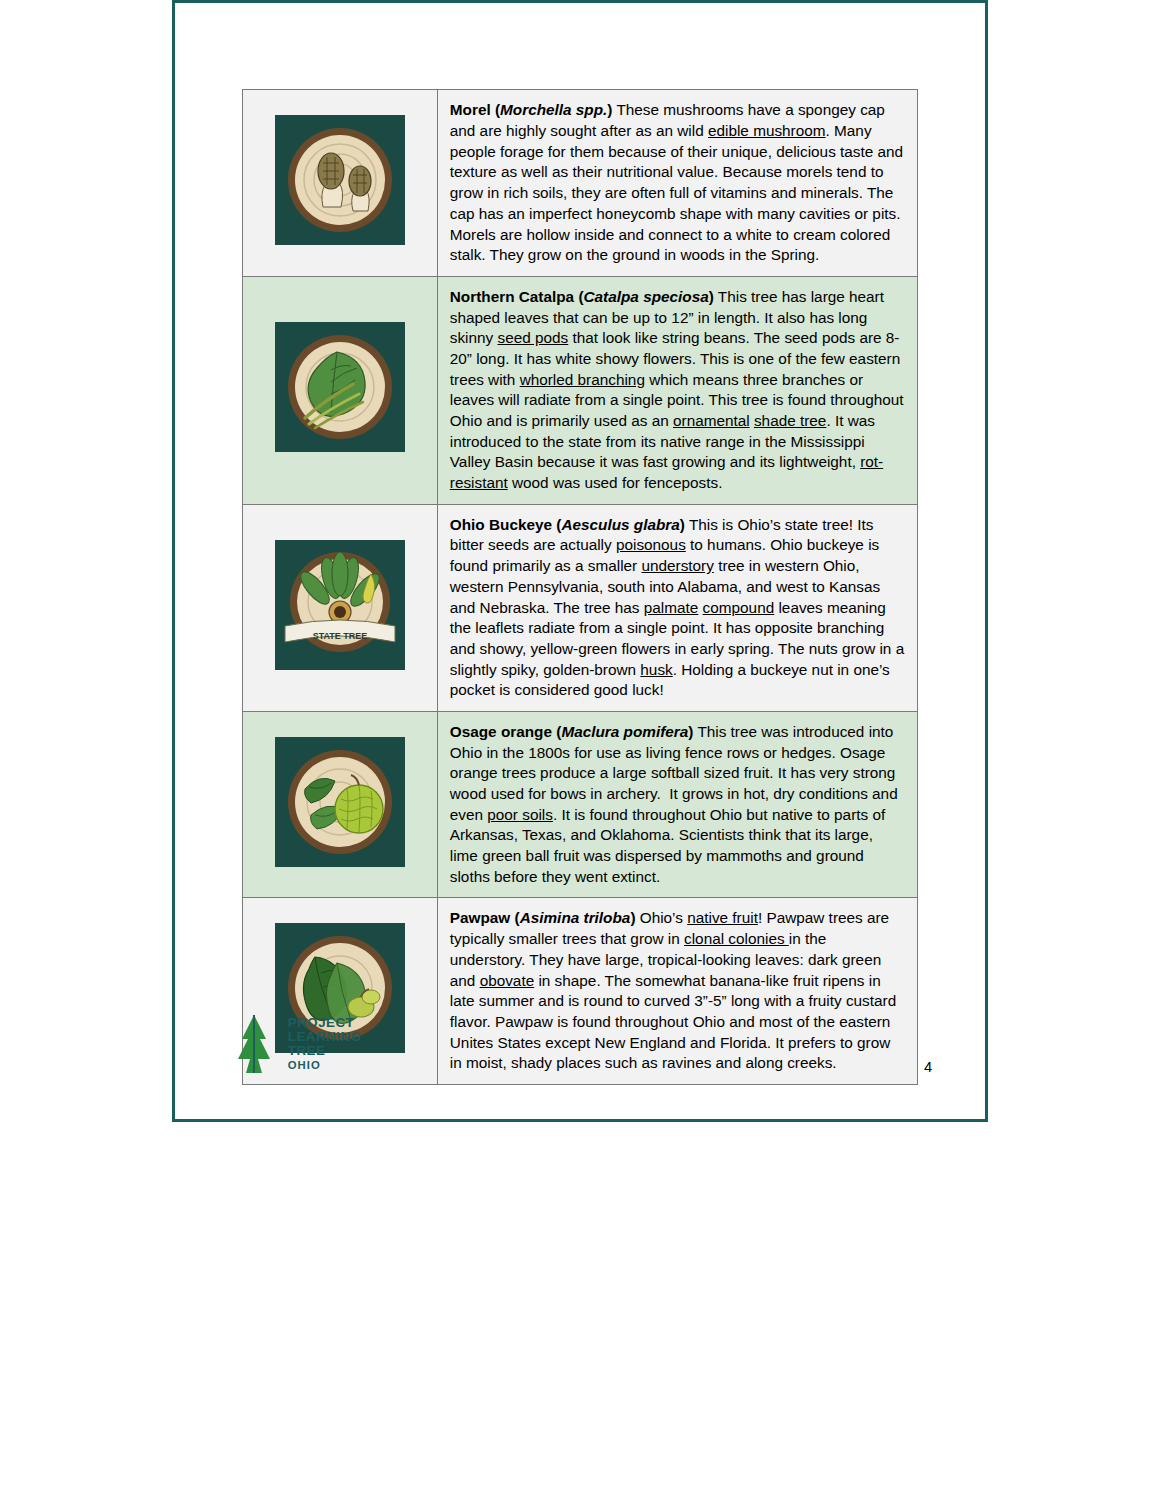| | Morel ( Morchella spp. ) These mushrooms have a spongey cap and are highly sought after as an wild edible mushroom . Many people forage for them because of their unique, delicious taste and texture as well as their nutritional value. Because morels tend to grow in rich soils, they are often full of vitamins and minerals. The cap has an imperfect honeycomb shape with many cavities or pits. Morels are hollow inside and connect to a white to cream colored stalk. They grow on the ground in woods in the Spring. |
| | Northern Catalpa ( Catalpa speciosa ) This tree has large heart shaped leaves that can be up to 12” in length. It also has long skinny seed pods that look like string beans. The seed pods are 8-20” long. It has white showy flowers. This is one of the few eastern trees with whorled branching which means three branches or leaves will radiate from a single point. This tree is found throughout Ohio and is primarily used as an ornamental shade tree . It was introduced to the state from its native range in the Mississippi Valley Basin because it was fast growing and its lightweight, rot-resistant wood was used for fenceposts. |
| STATE TREE | Ohio Buckeye ( Aesculus glabra ) This is Ohio’s state tree! Its bitter seeds are actually poisonous to humans. Ohio buckeye is found primarily as a smaller understory tree in western Ohio, western Pennsylvania, south into Alabama, and west to Kansas and Nebraska. The tree has palmate compound leaves meaning the leaflets radiate from a single point. It has opposite branching and showy, yellow-green flowers in early spring. The nuts grow in a slightly spiky, golden-brown husk . Holding a buckeye nut in one’s pocket is considered good luck! |
| | Osage orange ( Maclura pomifera ) This tree was introduced into Ohio in the 1800s for use as living fence rows or hedges. Osage orange trees produce a large softball sized fruit. It has very strong wood used for bows in archery. It grows in hot, dry conditions and even poor soils . It is found throughout Ohio but native to parts of Arkansas, Texas, and Oklahoma. Scientists think that its large, lime green ball fruit was dispersed by mammoths and ground sloths before they went extinct. |
| | Pawpaw ( Asimina triloba ) Ohio’s native fruit ! Pawpaw trees are typically smaller trees that grow in clonal colonies in the understory. They have large, tropical-looking leaves: dark green and obovate in shape. The somewhat banana-like fruit ripens in late summer and is round to curved 3”-5” long with a fruity custard flavor. Pawpaw is found throughout Ohio and most of the eastern Unites States except New England and Florida. It prefers to grow in moist, shady places such as ravines and along creeks. |
PROJECT
LEARNING
TREE
OHIO
4